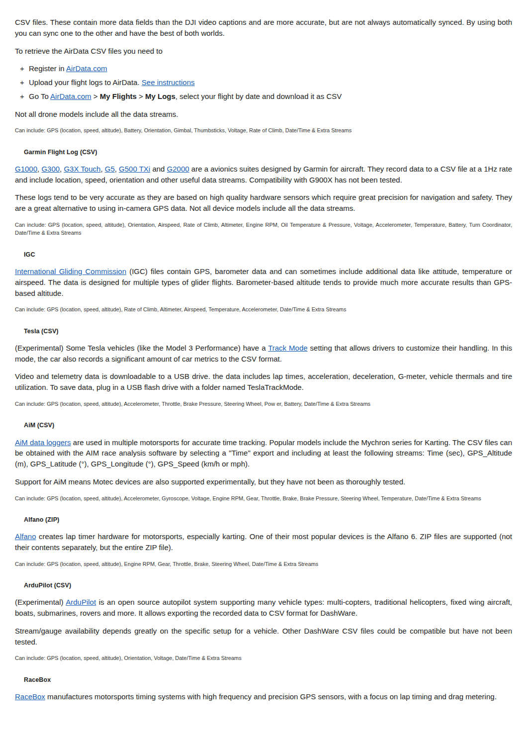CSV files. These contain more data fields than the DJI video captions and are more accurate, but are not always automatically synced. By using both you can sync one to the other and have the best of both worlds.
To retrieve the AirData CSV files you need to
Register in AirData.com
Upload your flight logs to AirData. See instructions
Go To AirData.com > My Flights > My Logs, select your flight by date and download it as CSV
Not all drone models include all the data streams.
Can include: GPS (location, speed, altitude), Battery, Orientation, Gimbal, Thumbsticks, Voltage, Rate of Climb, Date/Time & Extra Streams
Garmin Flight Log (CSV)
G1000, G300, G3X Touch, G5, G500 TXi and G2000 are a avionics suites designed by Garmin for aircraft. They record data to a CSV file at a 1Hz rate and include location, speed, orientation and other useful data streams. Compatibility with G900X has not been tested.
These logs tend to be very accurate as they are based on high quality hardware sensors which require great precision for navigation and safety. They are a great alternative to using in-camera GPS data. Not all device models include all the data streams.
Can include: GPS (location, speed, altitude), Orientation, Airspeed, Rate of Climb, Altimeter, Engine RPM, Oil Temperature & Pressure, Voltage, Accelerometer, Temperature, Battery, Turn Coordinator, Date/Time & Extra Streams
IGC
International Gliding Commission (IGC) files contain GPS, barometer data and can sometimes include additional data like attitude, temperature or airspeed. The data is designed for multiple types of glider flights. Barometer-based altitude tends to provide much more accurate results than GPS-based altitude.
Can include: GPS (location, speed, altitude), Rate of Climb, Altimeter, Airspeed, Temperature, Accelerometer, Date/Time & Extra Streams
Tesla (CSV)
(Experimental) Some Tesla vehicles (like the Model 3 Performance) have a Track Mode setting that allows drivers to customize their handling. In this mode, the car also records a significant amount of car metrics to the CSV format.
Video and telemetry data is downloadable to a USB drive. the data includes lap times, acceleration, deceleration, G-meter, vehicle thermals and tire utilization. To save data, plug in a USB flash drive with a folder named TeslaTrackMode.
Can include: GPS (location, speed, altitude), Accelerometer, Throttle, Brake Pressure, Steering Wheel, Pow er, Battery, Date/Time & Extra Streams
AiM (CSV)
AiM data loggers are used in multiple motorsports for accurate time tracking. Popular models include the Mychron series for Karting. The CSV files can be obtained with the AIM race analysis software by selecting a "Time" export and including at least the following streams: Time (sec), GPS_Altitude (m), GPS_Latitude (°), GPS_Longitude (°), GPS_Speed (km/h or mph).
Support for AiM means Motec devices are also supported experimentally, but they have not been as thoroughly tested.
Can include: GPS (location, speed, altitude), Accelerometer, Gyroscope, Voltage, Engine RPM, Gear, Throttle, Brake, Brake Pressure, Steering Wheel, Temperature, Date/Time & Extra Streams
Alfano (ZIP)
Alfano creates lap timer hardware for motorsports, especially karting. One of their most popular devices is the Alfano 6. ZIP files are supported (not their contents separately, but the entire ZIP file).
Can include: GPS (location, speed, altitude), Engine RPM, Gear, Throttle, Brake, Steering Wheel, Date/Time & Extra Streams
ArduPilot (CSV)
(Experimental) ArduPilot is an open source autopilot system supporting many vehicle types: multi-copters, traditional helicopters, fixed wing aircraft, boats, submarines, rovers and more. It allows exporting the recorded data to CSV format for DashWare.
Stream/gauge availability depends greatly on the specific setup for a vehicle. Other DashWare CSV files could be compatible but have not been tested.
Can include: GPS (location, speed, altitude), Orientation, Voltage, Date/Time & Extra Streams
RaceBox
RaceBox manufactures motorsports timing systems with high frequency and precision GPS sensors, with a focus on lap timing and drag metering.